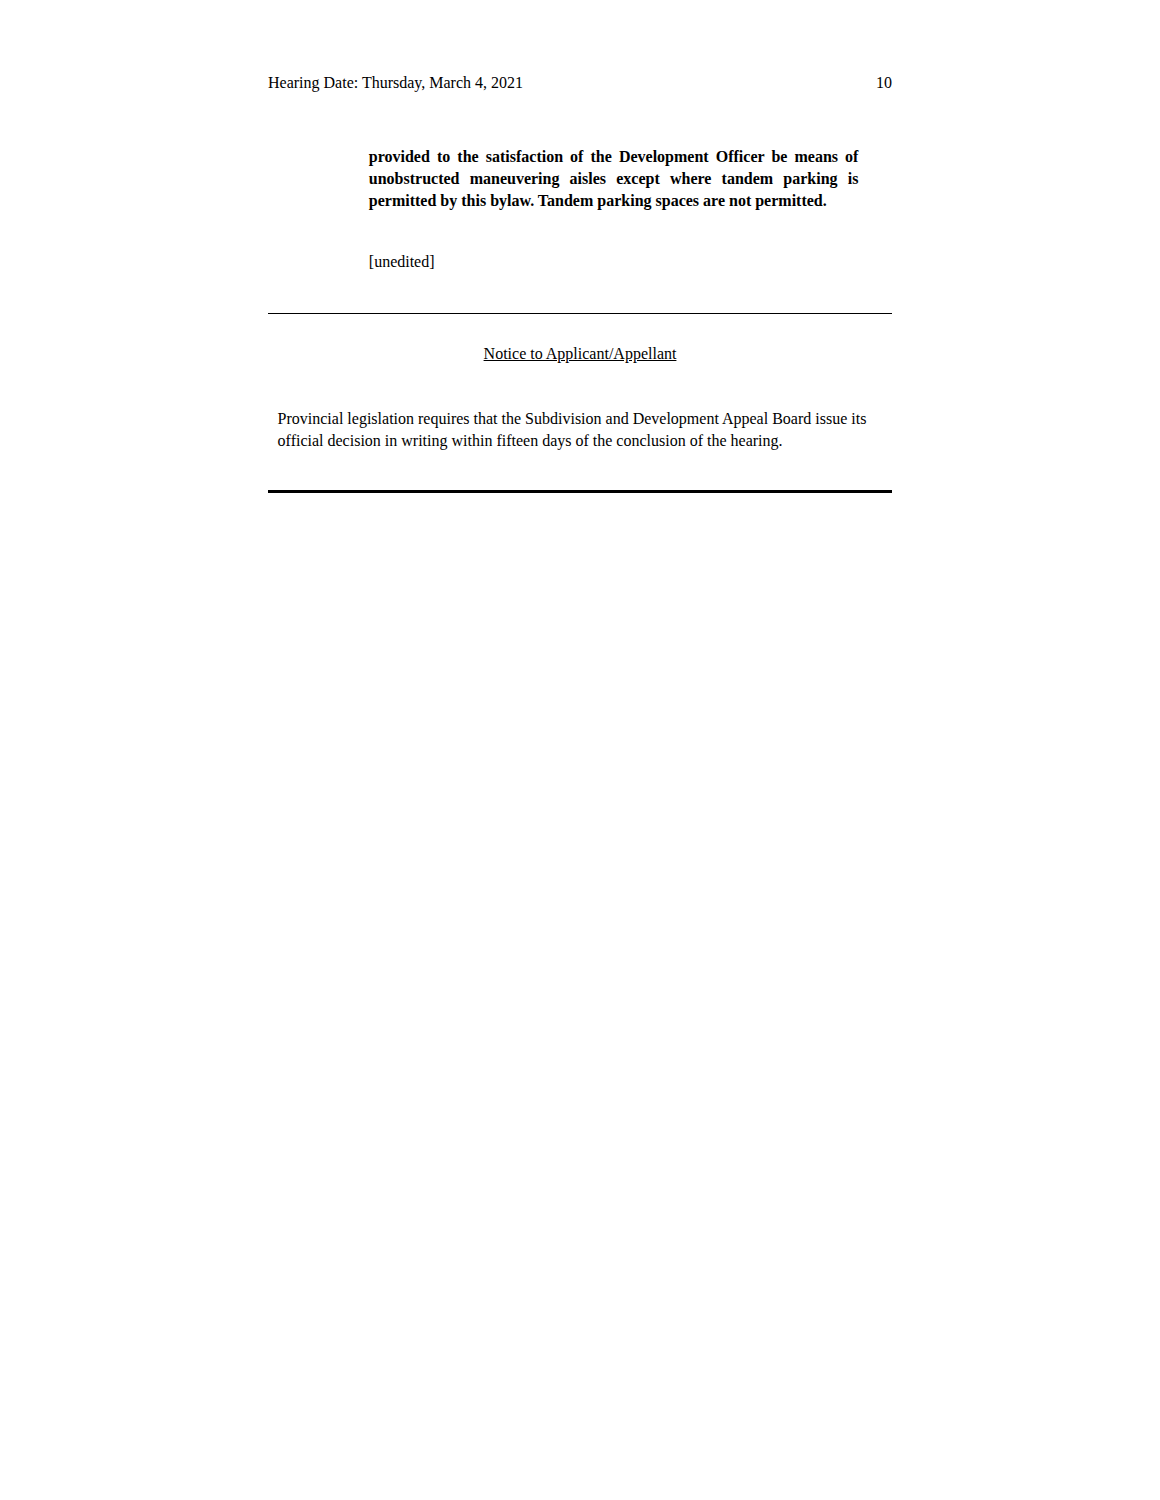Hearing Date: Thursday, March 4, 2021
10
provided to the satisfaction of the Development Officer be means of unobstructed maneuvering aisles except where tandem parking is permitted by this bylaw. Tandem parking spaces are not permitted.
[unedited]
Notice to Applicant/Appellant
Provincial legislation requires that the Subdivision and Development Appeal Board issue its official decision in writing within fifteen days of the conclusion of the hearing.